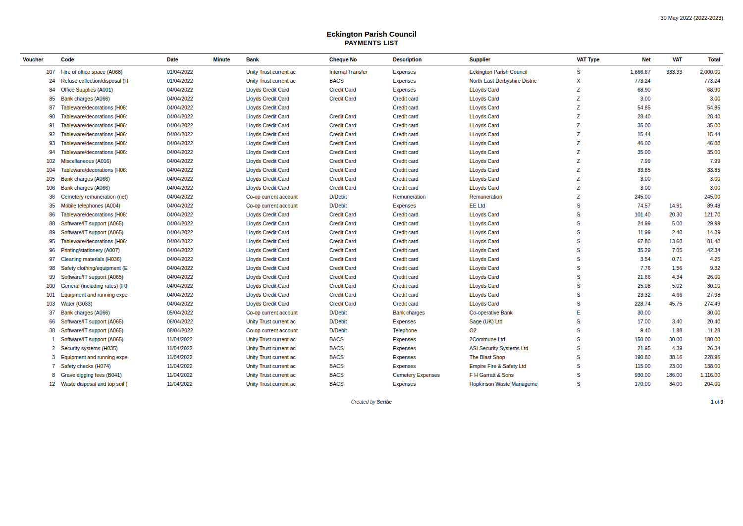30 May 2022 (2022-2023)
Eckington Parish Council
PAYMENTS LIST
| Voucher | Code | Date | Minute | Bank | Cheque No | Description | Supplier | VAT Type | Net | VAT | Total |
| --- | --- | --- | --- | --- | --- | --- | --- | --- | --- | --- | --- |
| 107 | Hire of office space (A068) | 01/04/2022 | | Unity Trust current ac | Internal Transfer | Expenses | Eckington Parish Council | S | 1,666.67 | 333.33 | 2,000.00 |
| 24 | Refuse collection/disposal (H | 01/04/2022 | | Unity Trust current ac | BACS | Expenses | North East Derbyshire Distric | X | 773.24 | | 773.24 |
| 84 | Office Supplies (A001) | 04/04/2022 | | Lloyds Credit Card | Credit Card | Expenses | LLoyds Card | Z | 68.90 | | 68.90 |
| 85 | Bank charges (A066) | 04/04/2022 | | Lloyds Credit Card | Credit Card | Credit card | LLoyds Card | Z | 3.00 | | 3.00 |
| 87 | Tableware/decorations (H06: | 04/04/2022 | | Lloyds Credit Card | | Credit card | LLoyds Card | Z | 54.85 | | 54.85 |
| 90 | Tableware/decorations (H06: | 04/04/2022 | | Lloyds Credit Card | Credit Card | Credit card | LLoyds Card | Z | 28.40 | | 28.40 |
| 91 | Tableware/decorations (H06: | 04/04/2022 | | Lloyds Credit Card | Credit Card | Credit card | LLoyds Card | Z | 35.00 | | 35.00 |
| 92 | Tableware/decorations (H06: | 04/04/2022 | | Lloyds Credit Card | Credit Card | Credit card | LLoyds Card | Z | 15.44 | | 15.44 |
| 93 | Tableware/decorations (H06: | 04/04/2022 | | Lloyds Credit Card | Credit Card | Credit card | LLoyds Card | Z | 46.00 | | 46.00 |
| 94 | Tableware/decorations (H06: | 04/04/2022 | | Lloyds Credit Card | Credit Card | Credit card | LLoyds Card | Z | 35.00 | | 35.00 |
| 102 | Miscellaneous (A016) | 04/04/2022 | | Lloyds Credit Card | Credit Card | Credit card | LLoyds Card | Z | 7.99 | | 7.99 |
| 104 | Tableware/decorations (H06: | 04/04/2022 | | Lloyds Credit Card | Credit Card | Credit card | LLoyds Card | Z | 33.85 | | 33.85 |
| 105 | Bank charges (A066) | 04/04/2022 | | Lloyds Credit Card | Credit Card | Credit card | LLoyds Card | Z | 3.00 | | 3.00 |
| 106 | Bank charges (A066) | 04/04/2022 | | Lloyds Credit Card | Credit Card | Credit card | LLoyds Card | Z | 3.00 | | 3.00 |
| 36 | Cemetery remuneration (net) | 04/04/2022 | | Co-op current account | D/Debit | Remuneration | Remuneration | Z | 245.00 | | 245.00 |
| 35 | Mobile telephones (A004) | 04/04/2022 | | Co-op current account | D/Debit | Expenses | EE Ltd | S | 74.57 | 14.91 | 89.48 |
| 86 | Tableware/decorations (H06: | 04/04/2022 | | Lloyds Credit Card | Credit Card | Credit card | LLoyds Card | S | 101.40 | 20.30 | 121.70 |
| 88 | Software/IT support (A065) | 04/04/2022 | | Lloyds Credit Card | Credit Card | Credit card | LLoyds Card | S | 24.99 | 5.00 | 29.99 |
| 89 | Software/IT support (A065) | 04/04/2022 | | Lloyds Credit Card | Credit Card | Credit card | LLoyds Card | S | 11.99 | 2.40 | 14.39 |
| 95 | Tableware/decorations (H06: | 04/04/2022 | | Lloyds Credit Card | Credit Card | Credit card | LLoyds Card | S | 67.80 | 13.60 | 81.40 |
| 96 | Printing/stationery (A007) | 04/04/2022 | | Lloyds Credit Card | Credit Card | Credit card | LLoyds Card | S | 35.29 | 7.05 | 42.34 |
| 97 | Cleaning materials (H036) | 04/04/2022 | | Lloyds Credit Card | Credit Card | Credit card | LLoyds Card | S | 3.54 | 0.71 | 4.25 |
| 98 | Safety clothing/equipment (E | 04/04/2022 | | Lloyds Credit Card | Credit Card | Credit card | LLoyds Card | S | 7.76 | 1.56 | 9.32 |
| 99 | Software/IT support (A065) | 04/04/2022 | | Lloyds Credit Card | Credit Card | Credit card | LLoyds Card | S | 21.66 | 4.34 | 26.00 |
| 100 | General (including rates) (F0 | 04/04/2022 | | Lloyds Credit Card | Credit Card | Credit card | LLoyds Card | S | 25.08 | 5.02 | 30.10 |
| 101 | Equipment and running expe | 04/04/2022 | | Lloyds Credit Card | Credit Card | Credit card | LLoyds Card | S | 23.32 | 4.66 | 27.98 |
| 103 | Water (G033) | 04/04/2022 | | Lloyds Credit Card | Credit Card | Credit card | LLoyds Card | S | 228.74 | 45.75 | 274.49 |
| 37 | Bank charges (A066) | 05/04/2022 | | Co-op current account | D/Debit | Bank charges | Co-operative Bank | E | 30.00 | | 30.00 |
| 66 | Software/IT support (A065) | 06/04/2022 | | Unity Trust current ac | D/Debit | Expenses | Sage (UK) Ltd | S | 17.00 | 3.40 | 20.40 |
| 38 | Software/IT support (A065) | 08/04/2022 | | Co-op current account | D/Debit | Telephone | O2 | S | 9.40 | 1.88 | 11.28 |
| 1 | Software/IT support (A065) | 11/04/2022 | | Unity Trust current ac | BACS | Expenses | 2Commune Ltd | S | 150.00 | 30.00 | 180.00 |
| 2 | Security systems (H035) | 11/04/2022 | | Unity Trust current ac | BACS | Expenses | ASI Security Systems Ltd | S | 21.95 | 4.39 | 26.34 |
| 3 | Equipment and running expe | 11/04/2022 | | Unity Trust current ac | BACS | Expenses | The Blast Shop | S | 190.80 | 38.16 | 228.96 |
| 7 | Safety checks (H074) | 11/04/2022 | | Unity Trust current ac | BACS | Expenses | Empire Fire & Safety Ltd | S | 115.00 | 23.00 | 138.00 |
| 8 | Grave digging fees (B041) | 11/04/2022 | | Unity Trust current ac | BACS | Cemetery Expenses | F H Garratt & Sons | S | 930.00 | 186.00 | 1,116.00 |
| 12 | Waste disposal and top soil ( | 11/04/2022 | | Unity Trust current ac | BACS | Expenses | Hopkinson Waste Manageme | S | 170.00 | 34.00 | 204.00 |
Created by Scribe 1 of 3